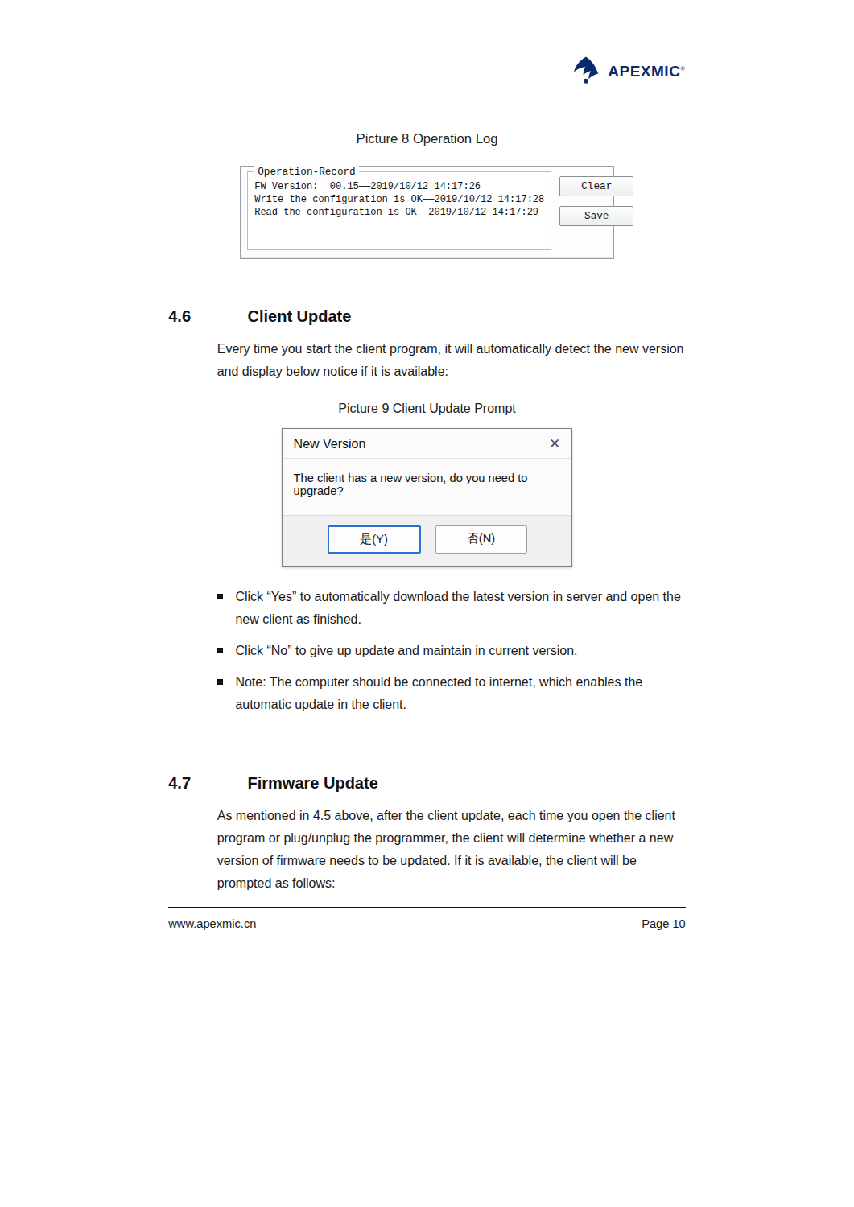APEXMIC®
Picture 8 Operation Log
Operation-Record
FW Version: 00.15——2019/10/12 14:17:26 Write the configuration is OK——2019/10/12 14:17:28 Read the configuration is OK——2019/10/12 14:17:29
Clear
Save
4.6 Client Update
Every time you start the client program, it will automatically detect the new version and display below notice if it is available:
Picture 9 Client Update Prompt
New Version ✕
The client has a new version, do you need to upgrade?
是(Y)
否(N)
Click “Yes” to automatically download the latest version in server and open the new client as finished.
Click “No” to give up update and maintain in current version.
Note: The computer should be connected to internet, which enables the automatic update in the client.
4.7 Firmware Update
As mentioned in 4.5 above, after the client update, each time you open the client program or plug/unplug the programmer, the client will determine whether a new version of firmware needs to be updated. If it is available, the client will be prompted as follows:
www.apexmic.cn Page 10